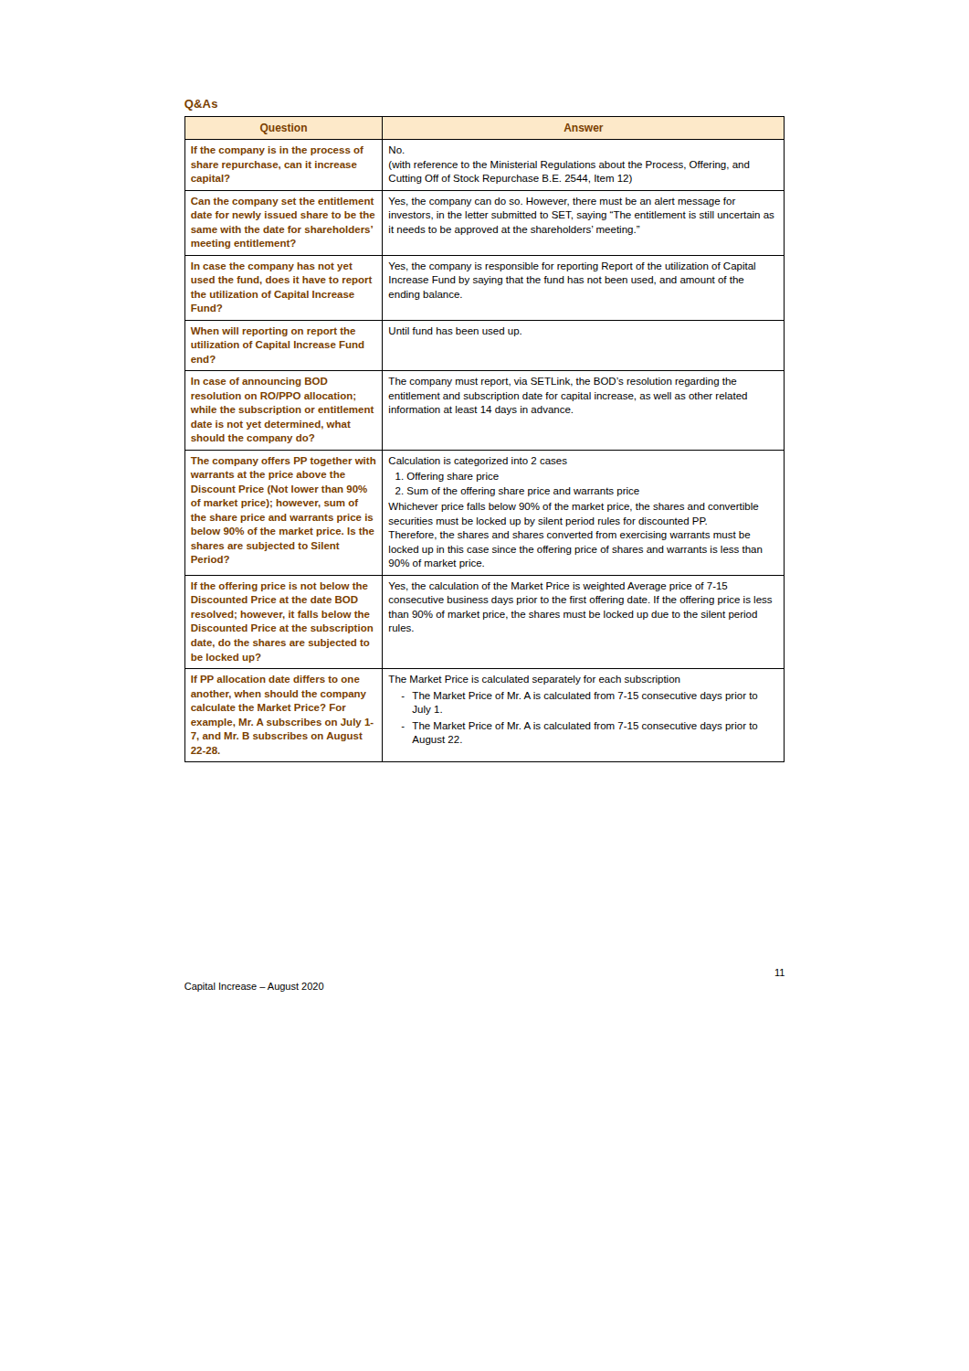Q&As
| Question | Answer |
| --- | --- |
| If the company is in the process of share repurchase, can it increase capital? | No. (with reference to the Ministerial Regulations about the Process, Offering, and Cutting Off of Stock Repurchase B.E. 2544, Item 12) |
| Can the company set the entitlement date for newly issued share to be the same with the date for shareholders’ meeting entitlement? | Yes, the company can do so. However, there must be an alert message for investors, in the letter submitted to SET, saying “The entitlement is still uncertain as it needs to be approved at the shareholders’ meeting.” |
| In case the company has not yet used the fund, does it have to report the utilization of Capital Increase Fund? | Yes, the company is responsible for reporting Report of the utilization of Capital Increase Fund by saying that the fund has not been used, and amount of the ending balance. |
| When will reporting on report the utilization of Capital Increase Fund end? | Until fund has been used up. |
| In case of announcing BOD resolution on RO/PPO allocation; while the subscription or entitlement date is not yet determined, what should the company do? | The company must report, via SETLink, the BOD’s resolution regarding the entitlement and subscription date for capital increase, as well as other related information at least 14 days in advance. |
| The company offers PP together with warrants at the price above the Discount Price (Not lower than 90% of market price); however, sum of the share price and warrants price is below 90% of the market price. Is the shares are subjected to Silent Period? | Calculation is categorized into 2 cases Offering share price Sum of the offering share price and warrants price Whichever price falls below 90% of the market price, the shares and convertible securities must be locked up by silent period rules for discounted PP. Therefore, the shares and shares converted from exercising warrants must be locked up in this case since the offering price of shares and warrants is less than 90% of market price. |
| If the offering price is not below the Discounted Price at the date BOD resolved; however, it falls below the Discounted Price at the subscription date, do the shares are subjected to be locked up? | Yes, the calculation of the Market Price is weighted Average price of 7-15 consecutive business days prior to the first offering date. If the offering price is less than 90% of market price, the shares must be locked up due to the silent period rules. |
| If PP allocation date differs to one another, when should the company calculate the Market Price? For example, Mr. A subscribes on July 1-7, and Mr. B subscribes on August 22-28. | The Market Price is calculated separately for each subscription The Market Price of Mr. A is calculated from 7-15 consecutive days prior to July 1. The Market Price of Mr. A is calculated from 7-15 consecutive days prior to August 22. |
Capital Increase – August 2020
11